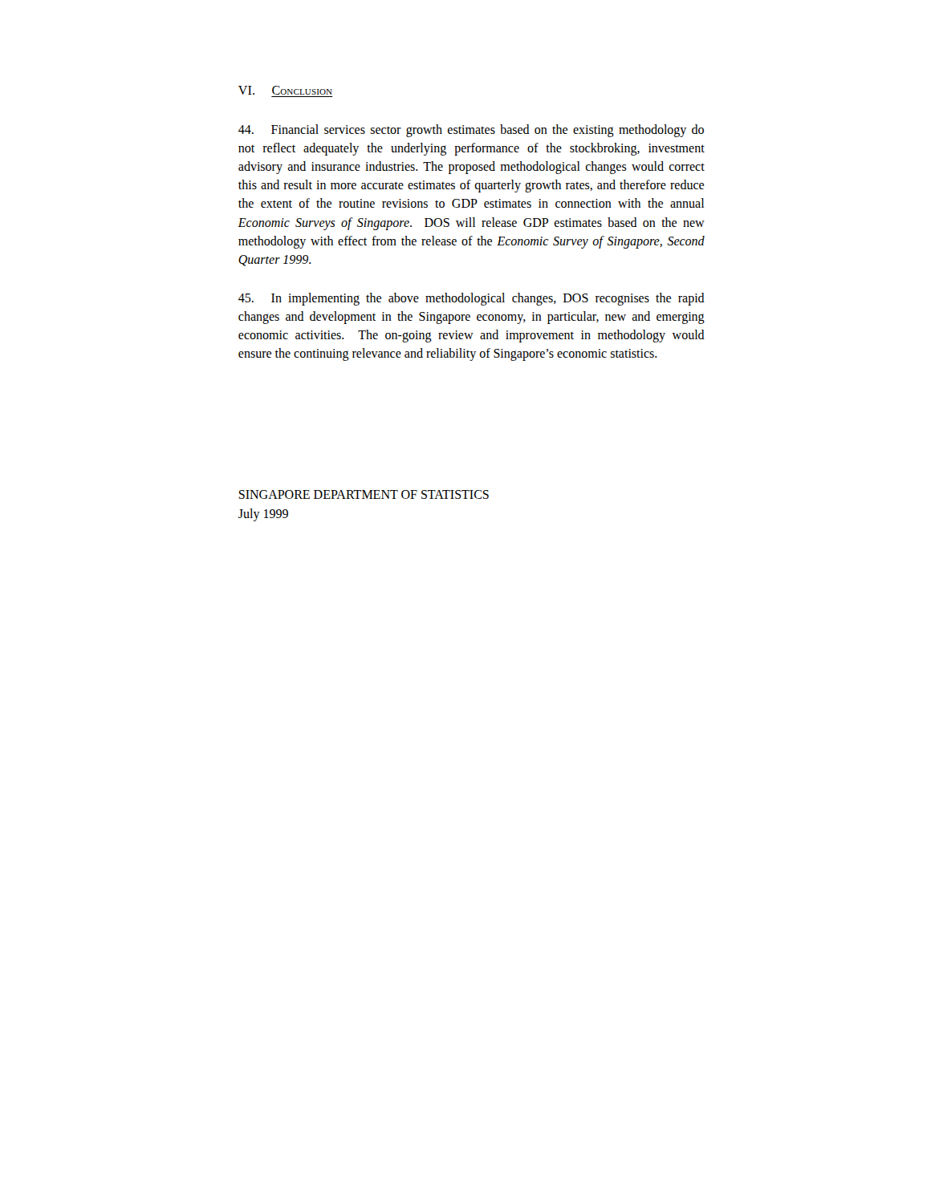VI. Conclusion
44. Financial services sector growth estimates based on the existing methodology do not reflect adequately the underlying performance of the stockbroking, investment advisory and insurance industries. The proposed methodological changes would correct this and result in more accurate estimates of quarterly growth rates, and therefore reduce the extent of the routine revisions to GDP estimates in connection with the annual Economic Surveys of Singapore. DOS will release GDP estimates based on the new methodology with effect from the release of the Economic Survey of Singapore, Second Quarter 1999.
45. In implementing the above methodological changes, DOS recognises the rapid changes and development in the Singapore economy, in particular, new and emerging economic activities. The on-going review and improvement in methodology would ensure the continuing relevance and reliability of Singapore’s economic statistics.
SINGAPORE DEPARTMENT OF STATISTICS
July 1999